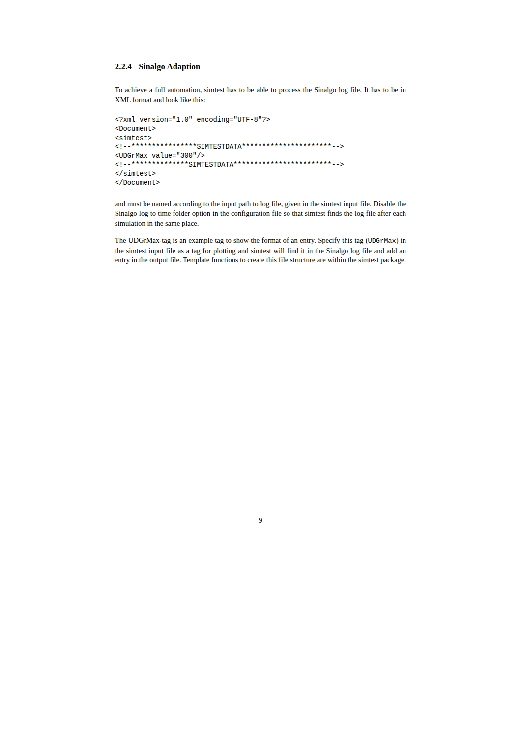2.2.4 Sinalgo Adaption
To achieve a full automation, simtest has to be able to process the Sinalgo log file. It has to be in XML format and look like this:
<?xml version="1.0" encoding="UTF-8"?>
<Document>
<simtest>
<!--****************SIMTESTDATA**********************-->
<UDGrMax value="300"/>
<!--**************SIMTESTDATA************************-->
</simtest>
</Document>
and must be named according to the input path to log file, given in the simtest input file. Disable the Sinalgo log to time folder option in the configuration file so that simtest finds the log file after each simulation in the same place.
The UDGrMax-tag is an example tag to show the format of an entry. Specify this tag (UDGrMax) in the simtest input file as a tag for plotting and simtest will find it in the Sinalgo log file and add an entry in the output file. Template functions to create this file structure are within the simtest package.
9